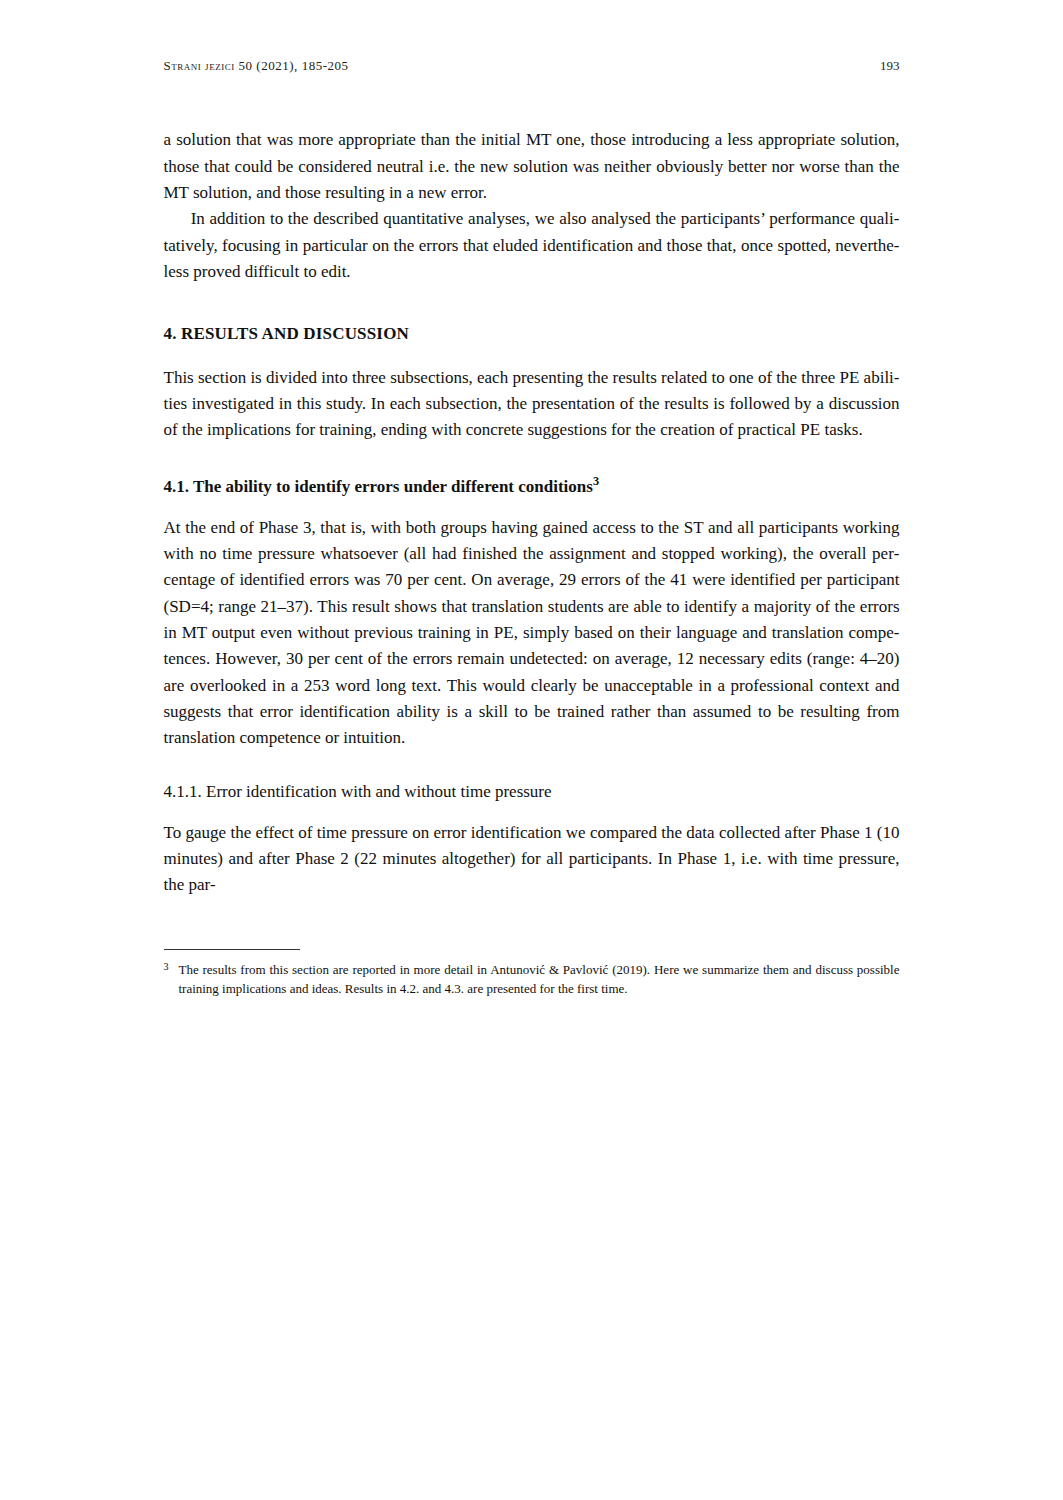Strani jezici 50 (2021), 185-205 193
a solution that was more appropriate than the initial MT one, those introducing a less appropriate solution, those that could be considered neutral i.e. the new solution was neither obviously better nor worse than the MT solution, and those resulting in a new error.
In addition to the described quantitative analyses, we also analysed the participants’ performance qualitatively, focusing in particular on the errors that eluded identification and those that, once spotted, nevertheless proved difficult to edit.
4. RESULTS AND DISCUSSION
This section is divided into three subsections, each presenting the results related to one of the three PE abilities investigated in this study. In each subsection, the presentation of the results is followed by a discussion of the implications for training, ending with concrete suggestions for the creation of practical PE tasks.
4.1. The ability to identify errors under different conditions3
At the end of Phase 3, that is, with both groups having gained access to the ST and all participants working with no time pressure whatsoever (all had finished the assignment and stopped working), the overall percentage of identified errors was 70 per cent. On average, 29 errors of the 41 were identified per participant (SD=4; range 21–37). This result shows that translation students are able to identify a majority of the errors in MT output even without previous training in PE, simply based on their language and translation competences. However, 30 per cent of the errors remain undetected: on average, 12 necessary edits (range: 4–20) are overlooked in a 253 word long text. This would clearly be unacceptable in a professional context and suggests that error identification ability is a skill to be trained rather than assumed to be resulting from translation competence or intuition.
4.1.1. Error identification with and without time pressure
To gauge the effect of time pressure on error identification we compared the data collected after Phase 1 (10 minutes) and after Phase 2 (22 minutes altogether) for all participants. In Phase 1, i.e. with time pressure, the par-
3 The results from this section are reported in more detail in Antunović & Pavlović (2019). Here we summarize them and discuss possible training implications and ideas. Results in 4.2. and 4.3. are presented for the first time.